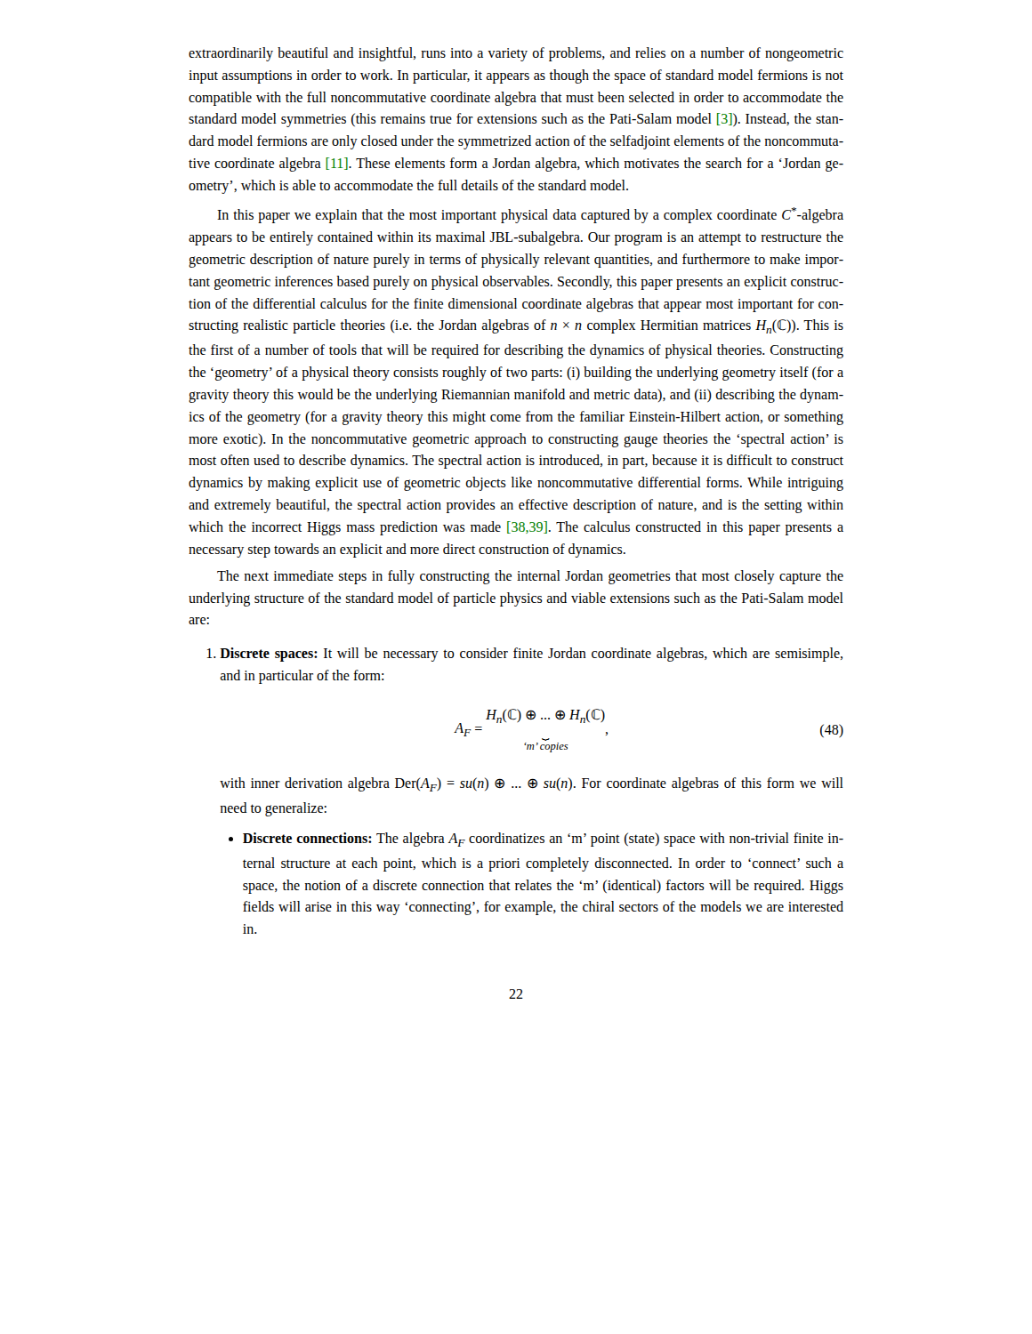extraordinarily beautiful and insightful, runs into a variety of problems, and relies on a number of nongeometric input assumptions in order to work. In particular, it appears as though the space of standard model fermions is not compatible with the full noncommutative coordinate algebra that must been selected in order to accommodate the standard model symmetries (this remains true for extensions such as the Pati-Salam model [3]). Instead, the standard model fermions are only closed under the symmetrized action of the selfadjoint elements of the noncommutative coordinate algebra [11]. These elements form a Jordan algebra, which motivates the search for a ‘Jordan geometry’, which is able to accommodate the full details of the standard model.
In this paper we explain that the most important physical data captured by a complex coordinate C*-algebra appears to be entirely contained within its maximal JBL-subalgebra. Our program is an attempt to restructure the geometric description of nature purely in terms of physically relevant quantities, and furthermore to make important geometric inferences based purely on physical observables. Secondly, this paper presents an explicit construction of the differential calculus for the finite dimensional coordinate algebras that appear most important for constructing realistic particle theories (i.e. the Jordan algebras of n × n complex Hermitian matrices Hn(ℂ)). This is the first of a number of tools that will be required for describing the dynamics of physical theories. Constructing the ‘geometry’ of a physical theory consists roughly of two parts: (i) building the underlying geometry itself (for a gravity theory this would be the underlying Riemannian manifold and metric data), and (ii) describing the dynamics of the geometry (for a gravity theory this might come from the familiar Einstein-Hilbert action, or something more exotic). In the noncommutative geometric approach to constructing gauge theories the ‘spectral action’ is most often used to describe dynamics. The spectral action is introduced, in part, because it is difficult to construct dynamics by making explicit use of geometric objects like noncommutative differential forms. While intriguing and extremely beautiful, the spectral action provides an effective description of nature, and is the setting within which the incorrect Higgs mass prediction was made [38, 39]. The calculus constructed in this paper presents a necessary step towards an explicit and more direct construction of dynamics.
The next immediate steps in fully constructing the internal Jordan geometries that most closely capture the underlying structure of the standard model of particle physics and viable extensions such as the Pati-Salam model are:
Discrete spaces: It will be necessary to consider finite Jordan coordinate algebras, which are semisimple, and in particular of the form:
AF = Hn(ℂ) ⊕ ... ⊕ Hn(ℂ)⏟‘m’ copies, (48)
with inner derivation algebra Der(AF) = su(n) ⊕ ... ⊕ su(n). For coordinate algebras of this form we will need to generalize:
Discrete connections: The algebra AF coordinatizes an ‘m’ point (state) space with non-trivial finite internal structure at each point, which is a priori completely disconnected. In order to ‘connect’ such a space, the notion of a discrete connection that relates the ‘m’ (identical) factors will be required. Higgs fields will arise in this way ‘connecting’, for example, the chiral sectors of the models we are interested in.
22